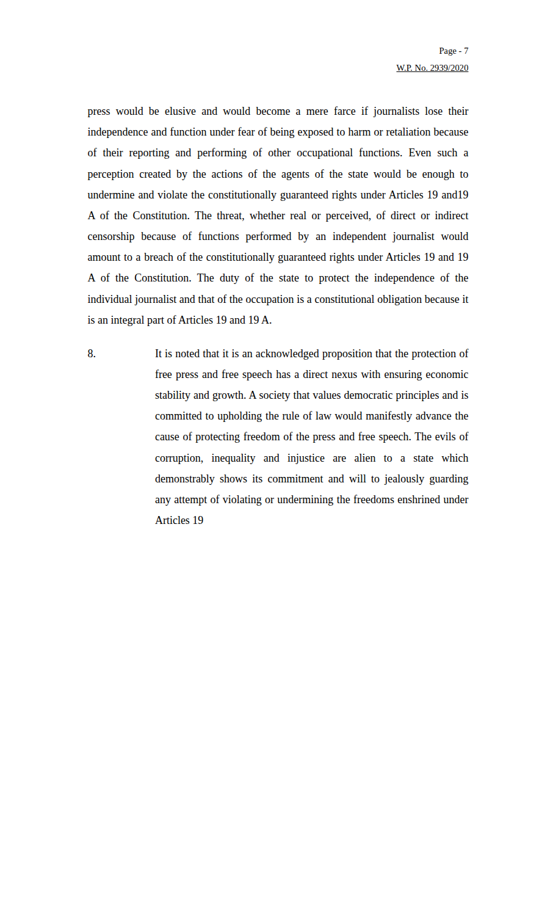Page - 7 W.P. No. 2939/2020
press would be elusive and would become a mere farce if journalists lose their independence and function under fear of being exposed to harm or retaliation because of their reporting and performing of other occupational functions. Even such a perception created by the actions of the agents of the state would be enough to undermine and violate the constitutionally guaranteed rights under Articles 19 and19 A of the Constitution. The threat, whether real or perceived, of direct or indirect censorship because of functions performed by an independent journalist would amount to a breach of the constitutionally guaranteed rights under Articles 19 and 19 A of the Constitution. The duty of the state to protect the independence of the individual journalist and that of the occupation is a constitutional obligation because it is an integral part of Articles 19 and 19 A.
8. It is noted that it is an acknowledged proposition that the protection of free press and free speech has a direct nexus with ensuring economic stability and growth. A society that values democratic principles and is committed to upholding the rule of law would manifestly advance the cause of protecting freedom of the press and free speech. The evils of corruption, inequality and injustice are alien to a state which demonstrably shows its commitment and will to jealously guarding any attempt of violating or undermining the freedoms enshrined under Articles 19